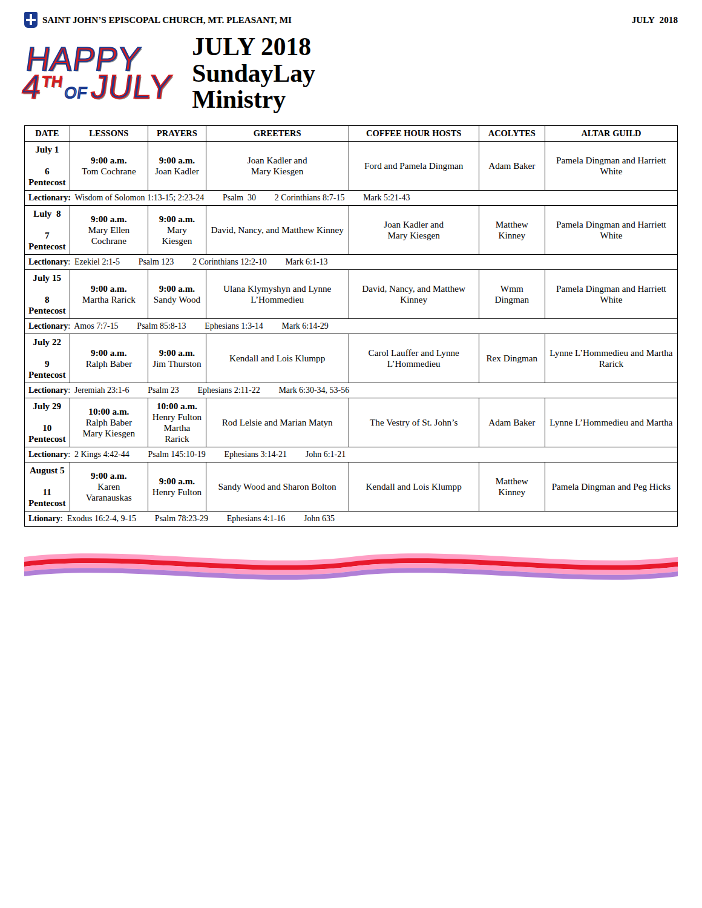SAINT JOHN’S EPISCOPAL CHURCH, MT. PLEASANT, MI
JULY 2018
HAPPY
4TH OF JULY
JULY 2018
SundayLay
Ministry
| DATE | LESSONS | PRAYERS | GREETERS | COFFEE HOUR HOSTS | ACOLYTES | ALTAR GUILD |
| --- | --- | --- | --- | --- | --- | --- |
| July 1 6 Pentecost | 9:00 a.m. Tom Cochrane | 9:00 a.m. Joan Kadler | Joan Kadler and Mary Kiesgen | Ford and Pamela Dingman | Adam Baker | Pamela Dingman and Harriett White |
| Lectionary: Wisdom of Solomon 1:13-15; 2:23-24 Psalm 30 2 Corinthians 8:7-15 Mark 5:21-43 |
| Luly 8 7 Pentecost | 9:00 a.m. Mary Ellen Cochrane | 9:00 a.m. Mary Kiesgen | David, Nancy, and Matthew Kinney | Joan Kadler and Mary Kiesgen | Matthew Kinney | Pamela Dingman and Harriett White |
| Lectionary : Ezekiel 2:1-5 Psalm 123 2 Corinthians 12:2-10 Mark 6:1-13 |
| July 15 8 Pentecost | 9:00 a.m. Martha Rarick | 9:00 a.m. Sandy Wood | Ulana Klymyshyn and Lynne L’Hommedieu | David, Nancy, and Matthew Kinney | Wmm Dingman | Pamela Dingman and Harriett White |
| Lectionary : Amos 7:7-15 Psalm 85:8-13 Ephesians 1:3-14 Mark 6:14-29 |
| July 22 9 Pentecost | 9:00 a.m. Ralph Baber | 9:00 a.m. Jim Thurston | Kendall and Lois Klumpp | Carol Lauffer and Lynne L’Hommedieu | Rex Dingman | Lynne L’Hommedieu and Martha Rarick |
| Lectionary : Jeremiah 23:1-6 Psalm 23 Ephesians 2:11-22 Mark 6:30-34, 53-56 |
| July 29 10 Pentecost | 10:00 a.m. Ralph Baber Mary Kiesgen | 10:00 a.m. Henry Fulton Martha Rarick | Rod Lelsie and Marian Matyn | The Vestry of St. John’s | Adam Baker | Lynne L’Hommedieu and Martha |
| Lectionary : 2 Kings 4:42-44 Psalm 145:10-19 Ephesians 3:14-21 John 6:1-21 |
| August 5 11 Pentecost | 9:00 a.m. Karen Varanauskas | 9:00 a.m. Henry Fulton | Sandy Wood and Sharon Bolton | Kendall and Lois Klumpp | Matthew Kinney | Pamela Dingman and Peg Hicks |
| Ltionary : Exodus 16:2-4, 9-15 Psalm 78:23-29 Ephesians 4:1-16 John 635 |